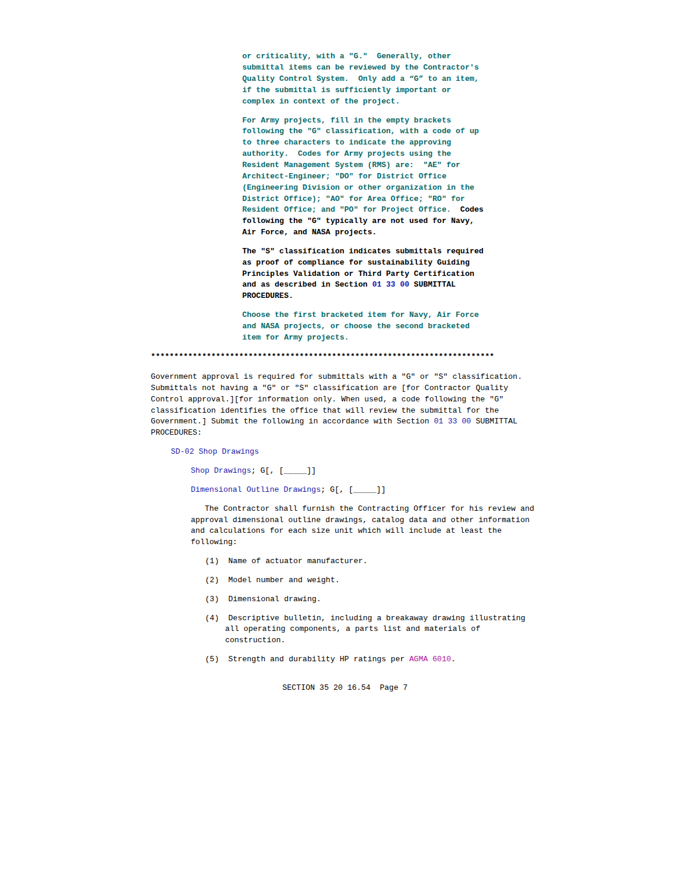or criticality, with a "G." Generally, other submittal items can be reviewed by the Contractor's Quality Control System. Only add a “G” to an item, if the submittal is sufficiently important or complex in context of the project.
For Army projects, fill in the empty brackets following the "G" classification, with a code of up to three characters to indicate the approving authority. Codes for Army projects using the Resident Management System (RMS) are: "AE" for Architect-Engineer; "DO" for District Office (Engineering Division or other organization in the District Office); "AO" for Area Office; "RO" for Resident Office; and "PO" for Project Office. Codes following the "G" typically are not used for Navy, Air Force, and NASA projects.
The "S" classification indicates submittals required as proof of compliance for sustainability Guiding Principles Validation or Third Party Certification and as described in Section 01 33 00 SUBMITTAL PROCEDURES.
Choose the first bracketed item for Navy, Air Force and NASA projects, or choose the second bracketed item for Army projects.
**************************************************************************
Government approval is required for submittals with a "G" or "S" classification. Submittals not having a "G" or "S" classification are [for Contractor Quality Control approval.][for information only. When used, a code following the "G" classification identifies the office that will review the submittal for the Government.] Submit the following in accordance with Section 01 33 00 SUBMITTAL PROCEDURES:
SD-02 Shop Drawings
Shop Drawings; G[, [_____]]
Dimensional Outline Drawings; G[, [_____]]
The Contractor shall furnish the Contracting Officer for his review and approval dimensional outline drawings, catalog data and other information and calculations for each size unit which will include at least the following:
(1) Name of actuator manufacturer.
(2) Model number and weight.
(3) Dimensional drawing.
(4) Descriptive bulletin, including a breakaway drawing illustrating all operating components, a parts list and materials of construction.
(5) Strength and durability HP ratings per AGMA 6010.
SECTION 35 20 16.54 Page 7